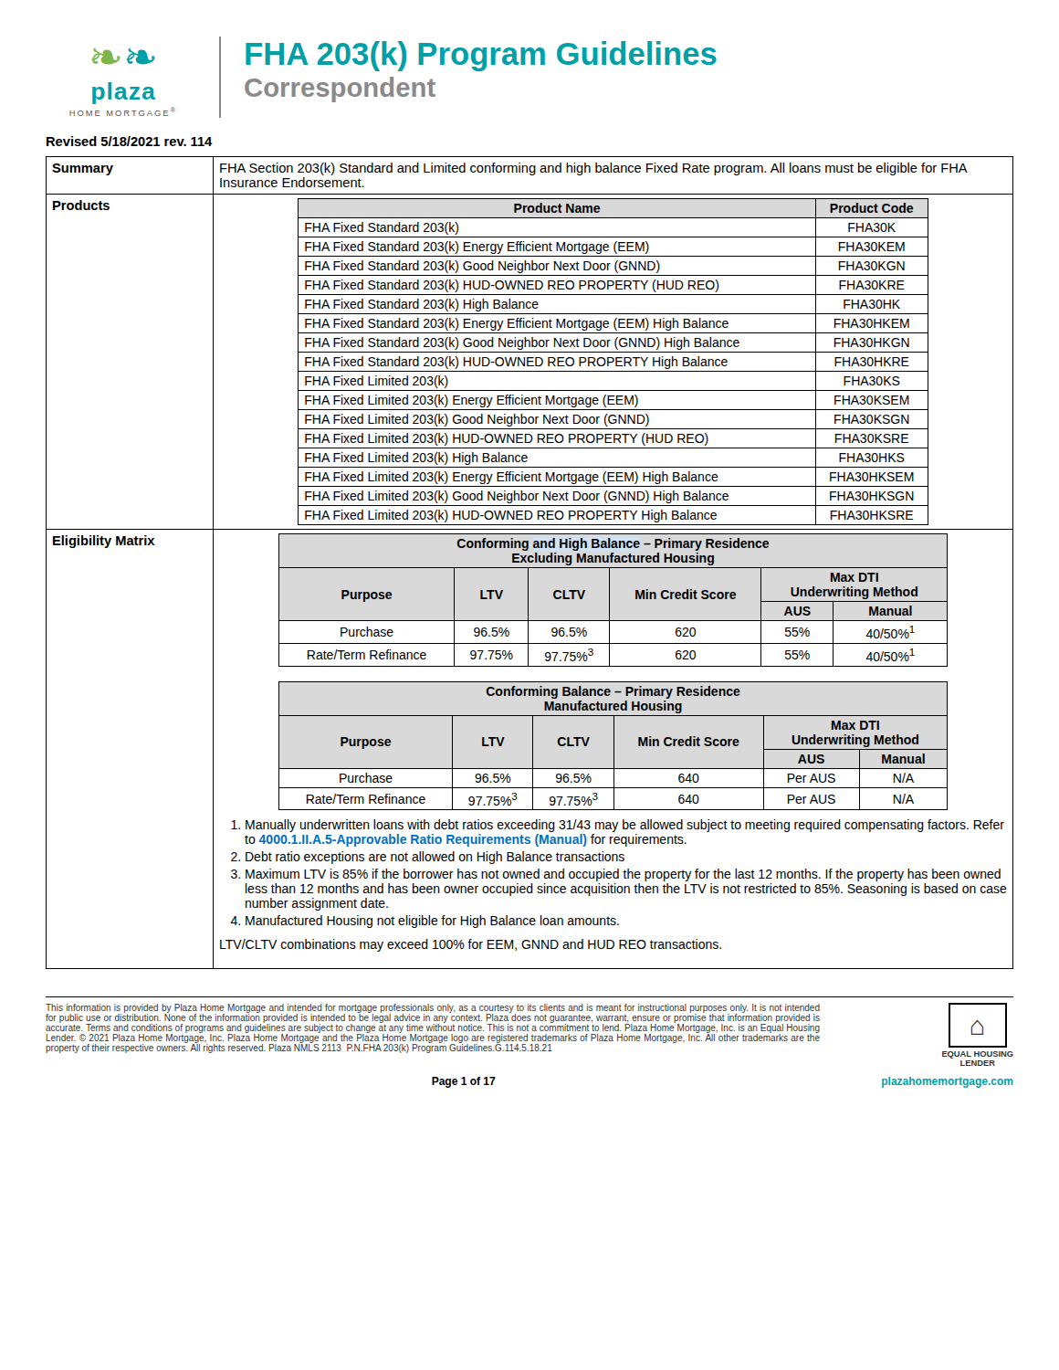❧❧
plaza
HOME MORTGAGE®
FHA 203(k) Program Guidelines
Correspondent
Revised 5/18/2021 rev. 114
| Summary | FHA Section 203(k) Standard and Limited conforming and high balance Fixed Rate program. All loans must be eligible for FHA Insurance Endorsement. |
| Products | / Product Name / Product Code / / --- / --- / / FHA Fixed Standard 203(k) / FHA30K / / FHA Fixed Standard 203(k) Energy Efficient Mortgage (EEM) / FHA30KEM / / FHA Fixed Standard 203(k) Good Neighbor Next Door (GNND) / FHA30KGN / / FHA Fixed Standard 203(k) HUD-OWNED REO PROPERTY (HUD REO) / FHA30KRE / / FHA Fixed Standard 203(k) High Balance / FHA30HK / / FHA Fixed Standard 203(k) Energy Efficient Mortgage (EEM) High Balance / FHA30HKEM / / FHA Fixed Standard 203(k) Good Neighbor Next Door (GNND) High Balance / FHA30HKGN / / FHA Fixed Standard 203(k) HUD-OWNED REO PROPERTY High Balance / FHA30HKRE / / FHA Fixed Limited 203(k) / FHA30KS / / FHA Fixed Limited 203(k) Energy Efficient Mortgage (EEM) / FHA30KSEM / / FHA Fixed Limited 203(k) Good Neighbor Next Door (GNND) / FHA30KSGN / / FHA Fixed Limited 203(k) HUD-OWNED REO PROPERTY (HUD REO) / FHA30KSRE / / FHA Fixed Limited 203(k) High Balance / FHA30HKS / / FHA Fixed Limited 203(k) Energy Efficient Mortgage (EEM) High Balance / FHA30HKSEM / / FHA Fixed Limited 203(k) Good Neighbor Next Door (GNND) High Balance / FHA30HKSGN / / FHA Fixed Limited 203(k) HUD-OWNED REO PROPERTY High Balance / FHA30HKSRE / |
| Eligibility Matrix | / Conforming and High Balance – Primary Residence Excluding Manufactured Housing / / Purpose / LTV / CLTV / Min Credit Score / Max DTI Underwriting Method / / AUS / Manual / / Purchase / 96.5% / 96.5% / 620 / 55% / 40/50% 1 / / Rate/Term Refinance / 97.75% / 97.75% 3 / 620 / 55% / 40/50% 1 / / Conforming Balance – Primary Residence Manufactured Housing / / Purpose / LTV / CLTV / Min Credit Score / Max DTI Underwriting Method / / AUS / Manual / / Purchase / 96.5% / 96.5% / 640 / Per AUS / N/A / / Rate/Term Refinance / 97.75% 3 / 97.75% 3 / 640 / Per AUS / N/A / Manually underwritten loans with debt ratios exceeding 31/43 may be allowed subject to meeting required compensating factors. Refer to 4000.1.II.A.5-Approvable Ratio Requirements (Manual) for requirements. Debt ratio exceptions are not allowed on High Balance transactions Maximum LTV is 85% if the borrower has not owned and occupied the property for the last 12 months. If the property has been owned less than 12 months and has been owner occupied since acquisition then the LTV is not restricted to 85%. Seasoning is based on case number assignment date. Manufactured Housing not eligible for High Balance loan amounts. LTV/CLTV combinations may exceed 100% for EEM, GNND and HUD REO transactions. |
This information is provided by Plaza Home Mortgage and intended for mortgage professionals only, as a courtesy to its clients and is meant for instructional purposes only. It is not intended for public use or distribution. None of the information provided is intended to be legal advice in any context. Plaza does not guarantee, warrant, ensure or promise that information provided is accurate. Terms and conditions of programs and guidelines are subject to change at any time without notice. This is not a commitment to lend. Plaza Home Mortgage, Inc. is an Equal Housing Lender. © 2021 Plaza Home Mortgage, Inc. Plaza Home Mortgage and the Plaza Home Mortgage logo are registered trademarks of Plaza Home Mortgage, Inc. All other trademarks are the property of their respective owners. All rights reserved. Plaza NMLS 2113 P.N.FHA 203(k) Program Guidelines.G.114.5.18.21
⌂
EQUAL HOUSING
LENDER
Page 1 of 17 plazahomemortgage.com